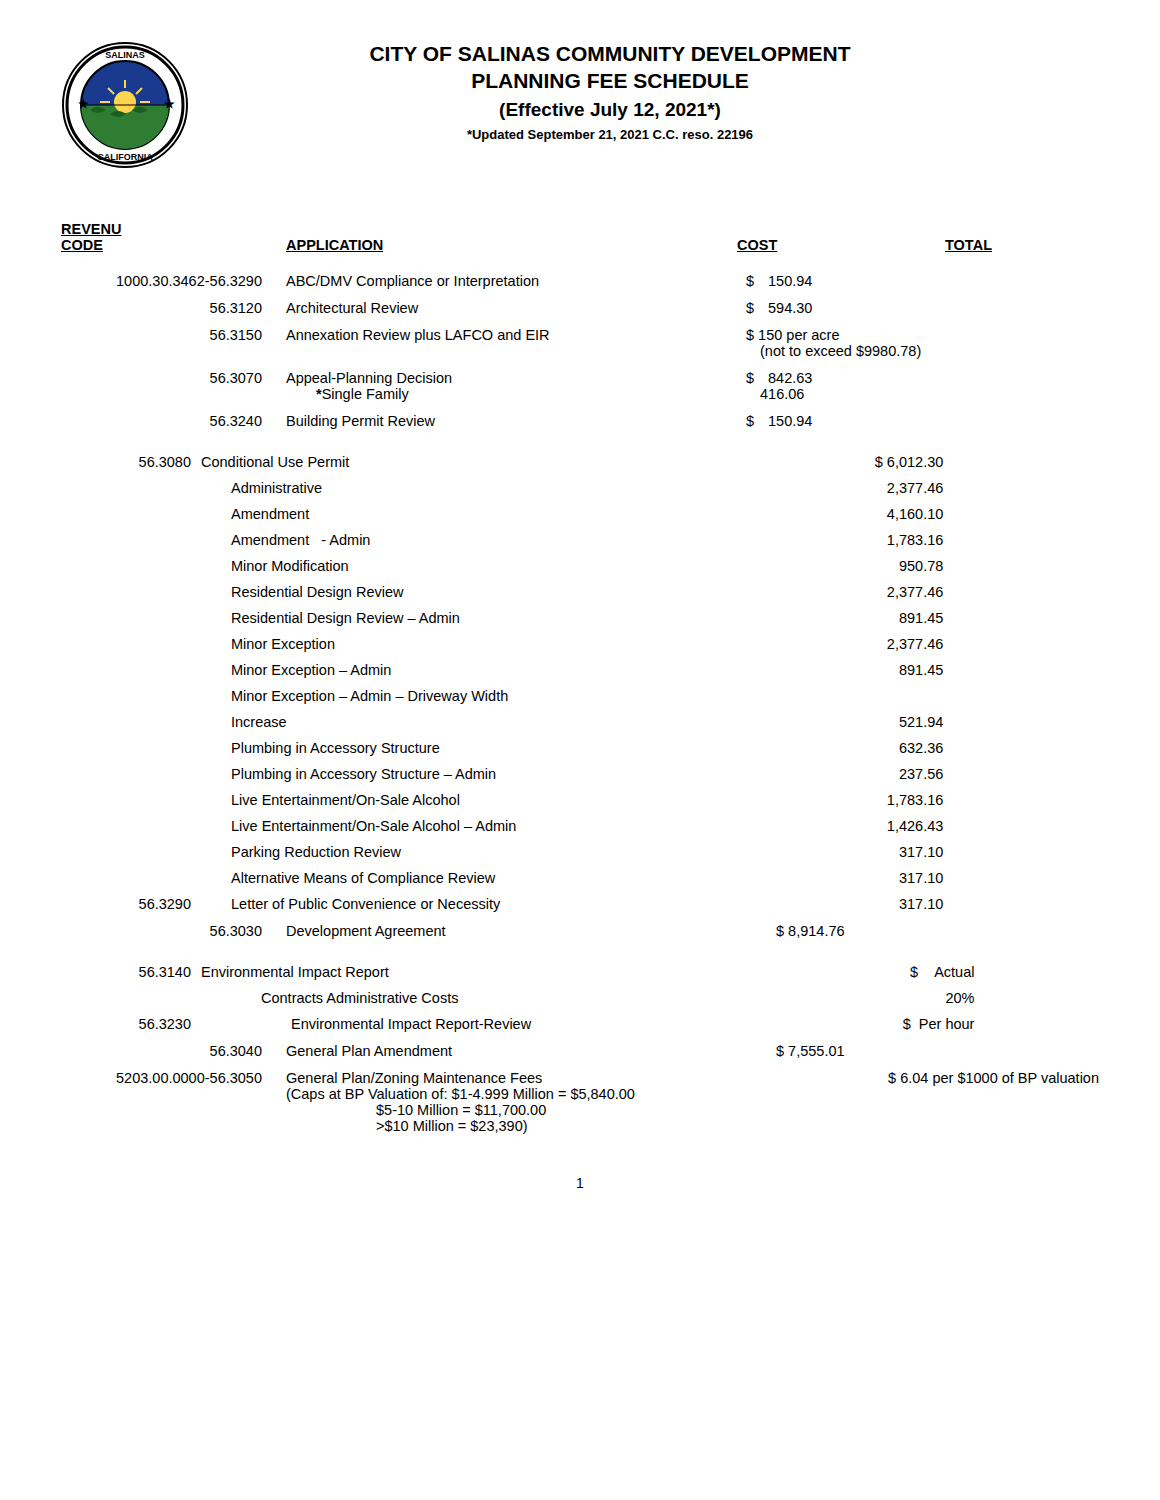SALINAS CALIFORNIA ★ ★
CITY OF SALINAS COMMUNITY DEVELOPMENT
PLANNING FEE SCHEDULE
(Effective July 12, 2021*)
*Updated September 21, 2021 C.C. reso. 22196
| REVENU CODE | APPLICATION | COST | TOTAL |
| --- | --- | --- | --- |
| 1000.30.3462-56.3290 | ABC/DMV Compliance or Interpretation | $ 150.94 | |
| 56.3120 | Architectural Review | $ 594.30 | |
| 56.3150 | Annexation Review plus LAFCO and EIR | $ 150 per acre (not to exceed $9980.78) |
| 56.3070 | Appeal-Planning Decision * Single Family | $ 842.63 416.06 | |
| 56.3240 | Building Permit Review | $ 150.94 | |
| / 56.3080 / Conditional Use Permit / $ 6,012.30 / / / / Administrative / 2,377.46 / / / / Amendment / 4,160.10 / / / / Amendment - Admin / 1,783.16 / / / / Minor Modification / 950.78 / / / / Residential Design Review / 2,377.46 / / / / Residential Design Review – Admin / 891.45 / / / / Minor Exception / 2,377.46 / / / / Minor Exception – Admin / 891.45 / / / / Minor Exception – Admin – Driveway Width / / / / / Increase / 521.94 / / / / Plumbing in Accessory Structure / 632.36 / / / / Plumbing in Accessory Structure – Admin / 237.56 / / / / Live Entertainment/On-Sale Alcohol / 1,783.16 / / / / Live Entertainment/On-Sale Alcohol – Admin / 1,426.43 / / / / Parking Reduction Review / 317.10 / / / / Alternative Means of Compliance Review / 317.10 / / / 56.3290 / Letter of Public Convenience or Necessity / 317.10 / / |
| 56.3030 | Development Agreement | $ 8,914.76 | |
| / 56.3140 / Environmental Impact Report / $ Actual / / / / Contracts Administrative Costs / 20% / / / 56.3230 / Environmental Impact Report-Review / $ Per hour / / |
| 56.3040 | General Plan Amendment | $ 7,555.01 | |
| 5203.00.0000-56.3050 | General Plan/Zoning Maintenance Fees $ 6.04 per $1000 of BP valuation (Caps at BP Valuation of: $1-4.999 Million = $5,840.00 $5-10 Million = $11,700.00 >$10 Million = $23,390) |
1